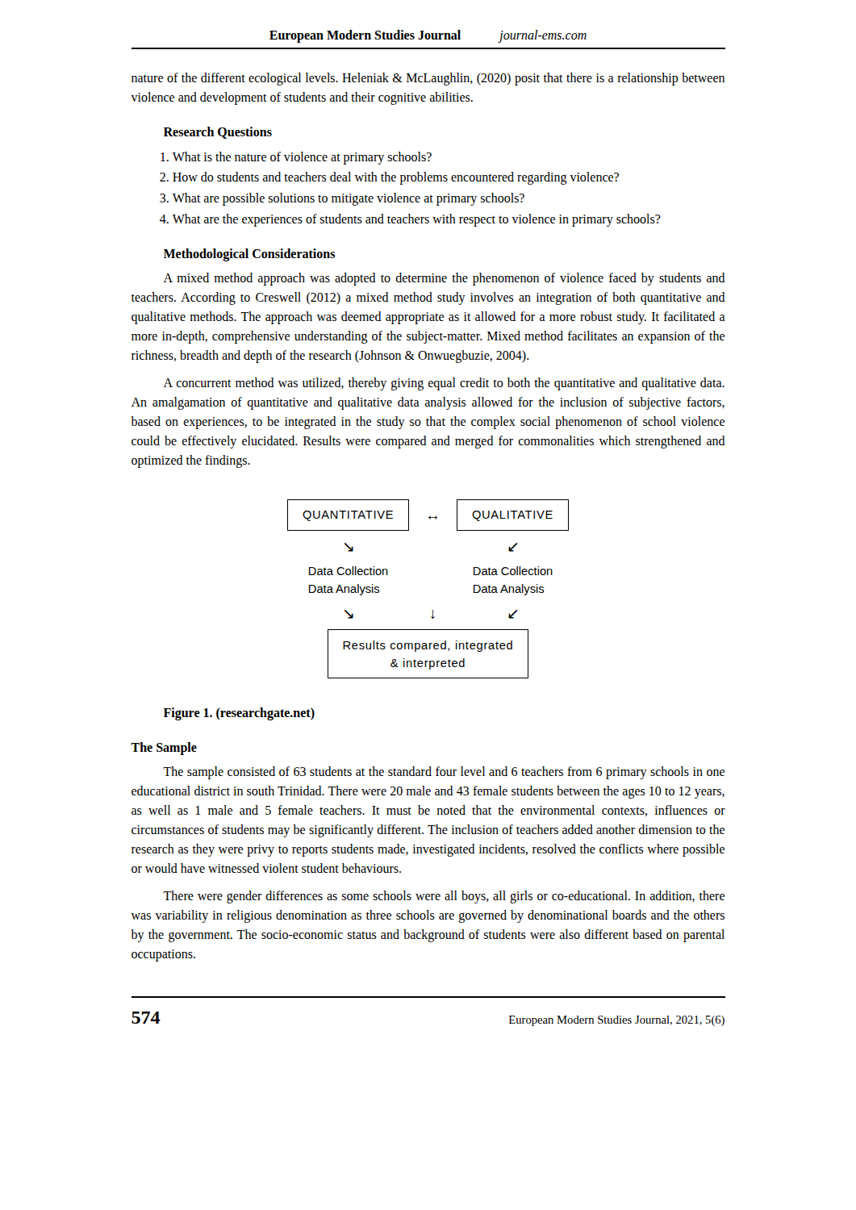European Modern Studies Journal journal-ems.com
nature of the different ecological levels. Heleniak & McLaughlin, (2020) posit that there is a relationship between violence and development of students and their cognitive abilities.
Research Questions
What is the nature of violence at primary schools?
How do students and teachers deal with the problems encountered regarding violence?
What are possible solutions to mitigate violence at primary schools?
What are the experiences of students and teachers with respect to violence in primary schools?
Methodological Considerations
A mixed method approach was adopted to determine the phenomenon of violence faced by students and teachers. According to Creswell (2012) a mixed method study involves an integration of both quantitative and qualitative methods. The approach was deemed appropriate as it allowed for a more robust study. It facilitated a more in-depth, comprehensive understanding of the subject-matter. Mixed method facilitates an expansion of the richness, breadth and depth of the research (Johnson & Onwuegbuzie, 2004).
A concurrent method was utilized, thereby giving equal credit to both the quantitative and qualitative data. An amalgamation of quantitative and qualitative data analysis allowed for the inclusion of subjective factors, based on experiences, to be integrated in the study so that the complex social phenomenon of school violence could be effectively elucidated. Results were compared and merged for commonalities which strengthened and optimized the findings.
| QUANTITATIVE | ↔ | QUALITATIVE |
| ↘ | | ↙ |
| Data Collection Data Analysis | | Data Collection Data Analysis |
| ↘ | ↓ | ↙ |
| Results compared, integrated & interpreted |
Figure 1. (researchgate.net)
The Sample
The sample consisted of 63 students at the standard four level and 6 teachers from 6 primary schools in one educational district in south Trinidad. There were 20 male and 43 female students between the ages 10 to 12 years, as well as 1 male and 5 female teachers. It must be noted that the environmental contexts, influences or circumstances of students may be significantly different. The inclusion of teachers added another dimension to the research as they were privy to reports students made, investigated incidents, resolved the conflicts where possible or would have witnessed violent student behaviours.
There were gender differences as some schools were all boys, all girls or co-educational. In addition, there was variability in religious denomination as three schools are governed by denominational boards and the others by the government. The socio-economic status and background of students were also different based on parental occupations.
574 European Modern Studies Journal, 2021, 5(6)